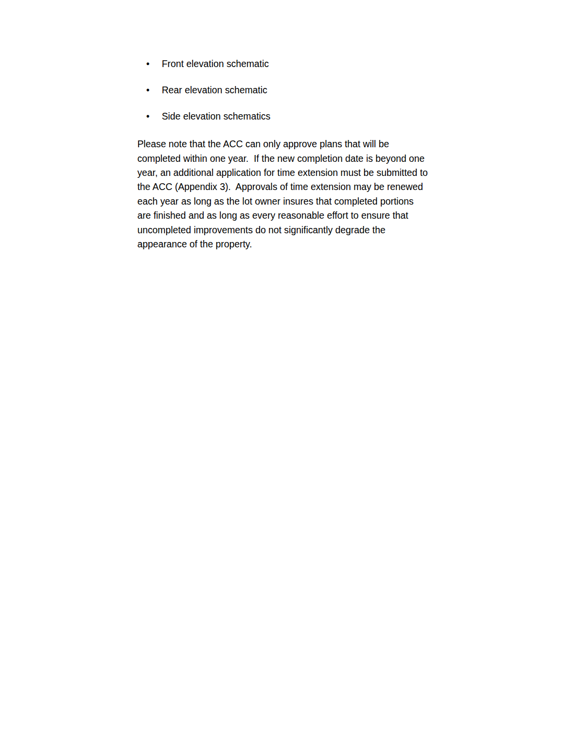Front elevation schematic
Rear elevation schematic
Side elevation schematics
Please note that the ACC can only approve plans that will be completed within one year. If the new completion date is beyond one year, an additional application for time extension must be submitted to the ACC (Appendix 3). Approvals of time extension may be renewed each year as long as the lot owner insures that completed portions are finished and as long as every reasonable effort to ensure that uncompleted improvements do not significantly degrade the appearance of the property.